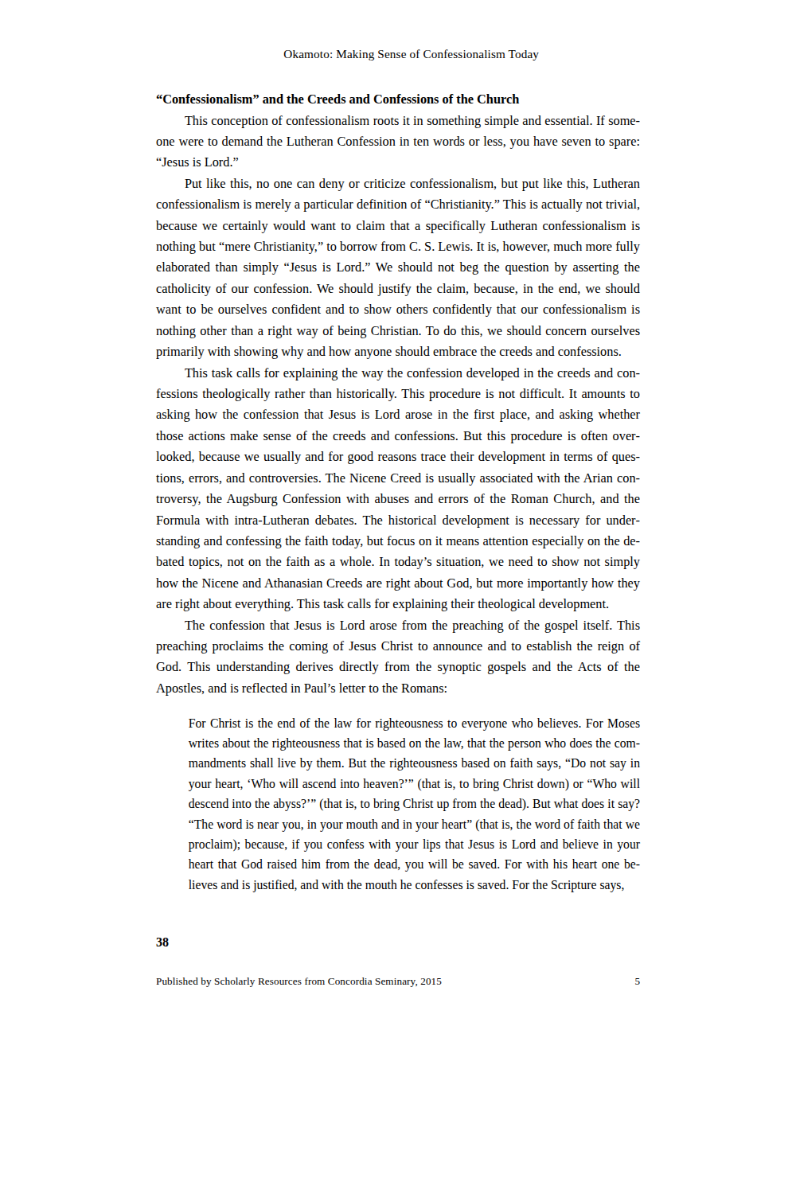Okamoto: Making Sense of Confessionalism Today
“Confessionalism” and the Creeds and Confessions of the Church
This conception of confessionalism roots it in something simple and essential. If someone were to demand the Lutheran Confession in ten words or less, you have seven to spare: “Jesus is Lord.”
Put like this, no one can deny or criticize confessionalism, but put like this, Lutheran confessionalism is merely a particular definition of “Christianity.” This is actually not trivial, because we certainly would want to claim that a specifically Lutheran confessionalism is nothing but “mere Christianity,” to borrow from C. S. Lewis. It is, however, much more fully elaborated than simply “Jesus is Lord.” We should not beg the question by asserting the catholicity of our confession. We should justify the claim, because, in the end, we should want to be ourselves confident and to show others confidently that our confessionalism is nothing other than a right way of being Christian. To do this, we should concern ourselves primarily with showing why and how anyone should embrace the creeds and confessions.
This task calls for explaining the way the confession developed in the creeds and confessions theologically rather than historically. This procedure is not difficult. It amounts to asking how the confession that Jesus is Lord arose in the first place, and asking whether those actions make sense of the creeds and confessions. But this procedure is often overlooked, because we usually and for good reasons trace their development in terms of questions, errors, and controversies. The Nicene Creed is usually associated with the Arian controversy, the Augsburg Confession with abuses and errors of the Roman Church, and the Formula with intra-Lutheran debates. The historical development is necessary for understanding and confessing the faith today, but focus on it means attention especially on the debated topics, not on the faith as a whole. In today’s situation, we need to show not simply how the Nicene and Athanasian Creeds are right about God, but more importantly how they are right about everything. This task calls for explaining their theological development.
The confession that Jesus is Lord arose from the preaching of the gospel itself. This preaching proclaims the coming of Jesus Christ to announce and to establish the reign of God. This understanding derives directly from the synoptic gospels and the Acts of the Apostles, and is reflected in Paul’s letter to the Romans:
For Christ is the end of the law for righteousness to everyone who believes. For Moses writes about the righteousness that is based on the law, that the person who does the commandments shall live by them. But the righteousness based on faith says, “Do not say in your heart, ‘Who will ascend into heaven?’” (that is, to bring Christ down) or “Who will descend into the abyss?’” (that is, to bring Christ up from the dead). But what does it say? “The word is near you, in your mouth and in your heart” (that is, the word of faith that we proclaim); because, if you confess with your lips that Jesus is Lord and believe in your heart that God raised him from the dead, you will be saved. For with his heart one believes and is justified, and with the mouth he confesses is saved. For the Scripture says,
38
Published by Scholarly Resources from Concordia Seminary, 2015 5